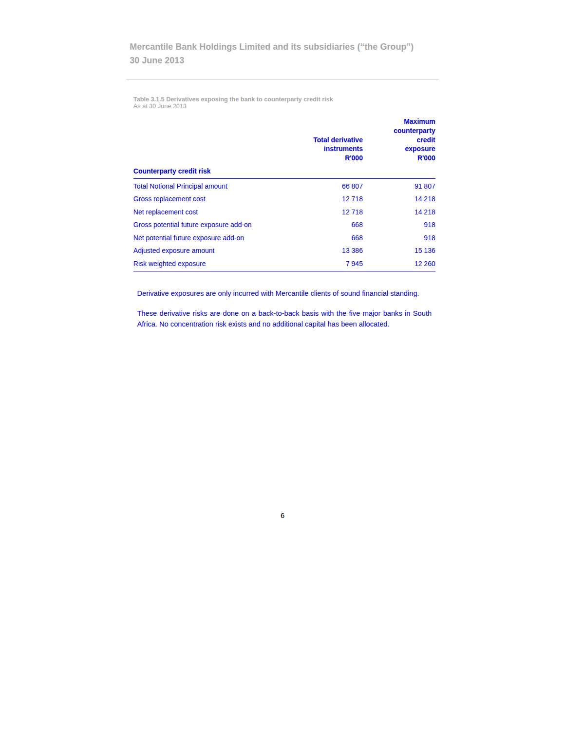Mercantile Bank Holdings Limited and its subsidiaries (“the Group”)
30 June 2013
Table 3.1.5 Derivatives exposing the bank to counterparty credit risk
As at 30 June 2013
| | Total derivative instruments R'000 | Maximum counterparty credit exposure R'000 |
| --- | --- | --- |
| Counterparty credit risk | | |
| Total Notional Principal amount | 66 807 | 91 807 |
| Gross replacement cost | 12 718 | 14 218 |
| Net replacement cost | 12 718 | 14 218 |
| Gross potential future exposure add-on | 668 | 918 |
| Net potential future exposure add-on | 668 | 918 |
| Adjusted exposure amount | 13 386 | 15 136 |
| Risk weighted exposure | 7 945 | 12 260 |
Derivative exposures are only incurred with Mercantile clients of sound financial standing.
These derivative risks are done on a back-to-back basis with the five major banks in South Africa. No concentration risk exists and no additional capital has been allocated.
6